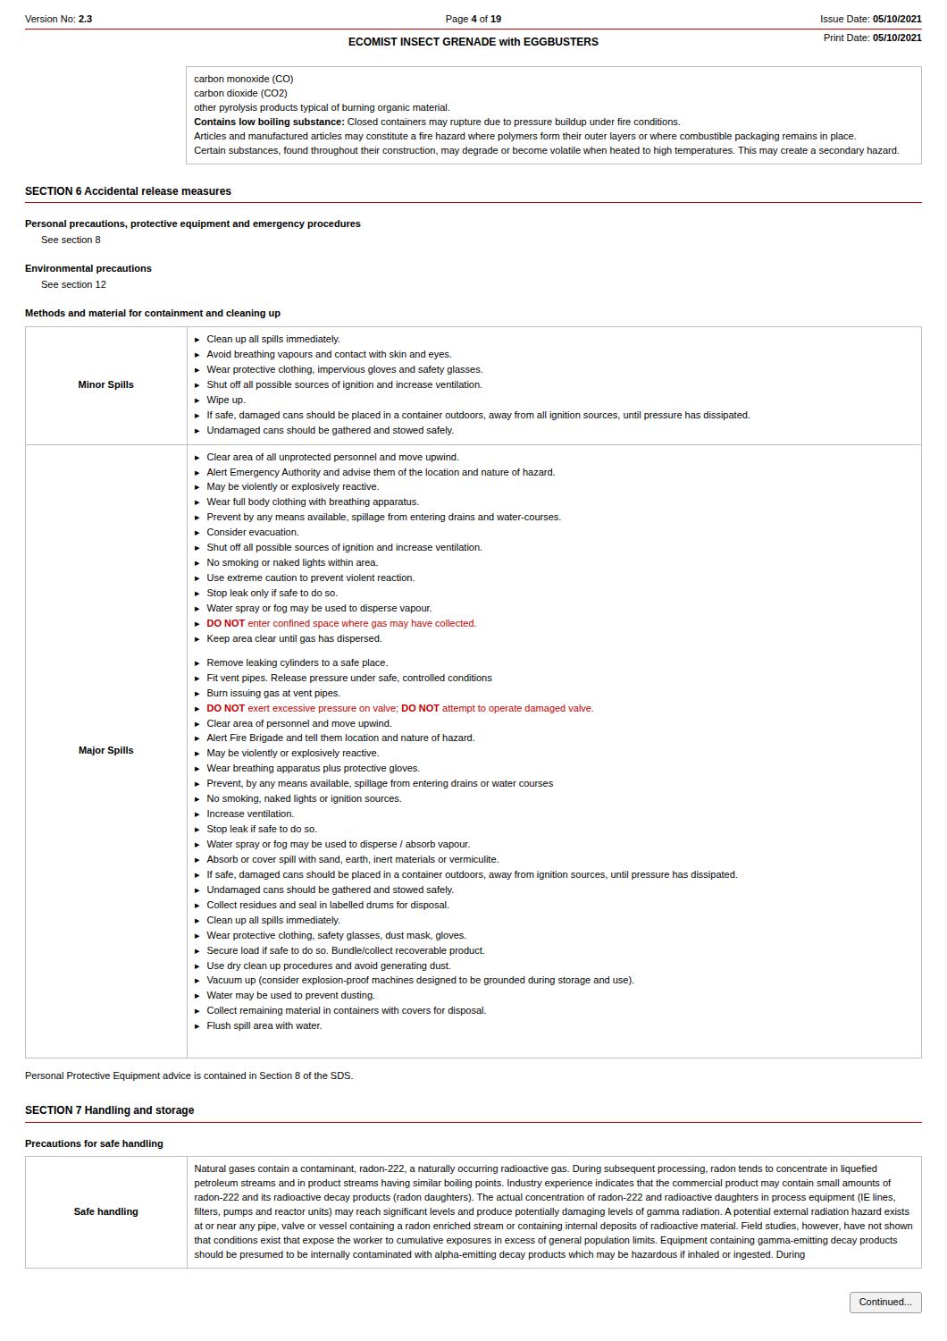Version No: 2.3
Page 4 of 19
Issue Date: 05/10/2021
ECOMIST INSECT GRENADE with EGGBUSTERS
Print Date: 05/10/2021
| | carbon monoxide (CO) carbon dioxide (CO2) other pyrolysis products typical of burning organic material. Contains low boiling substance: Closed containers may rupture due to pressure buildup under fire conditions. Articles and manufactured articles may constitute a fire hazard where polymers form their outer layers or where combustible packaging remains in place. Certain substances, found throughout their construction, may degrade or become volatile when heated to high temperatures. This may create a secondary hazard. |
SECTION 6 Accidental release measures
Personal precautions, protective equipment and emergency procedures
See section 8
Environmental precautions
See section 12
Methods and material for containment and cleaning up
| Minor Spills | Clean up all spills immediately. Avoid breathing vapours and contact with skin and eyes. Wear protective clothing, impervious gloves and safety glasses. Shut off all possible sources of ignition and increase ventilation. Wipe up. If safe, damaged cans should be placed in a container outdoors, away from all ignition sources, until pressure has dissipated. Undamaged cans should be gathered and stowed safely. |
| Major Spills | Clear area of all unprotected personnel and move upwind. Alert Emergency Authority and advise them of the location and nature of hazard. May be violently or explosively reactive. Wear full body clothing with breathing apparatus. Prevent by any means available, spillage from entering drains and water-courses. Consider evacuation. Shut off all possible sources of ignition and increase ventilation. No smoking or naked lights within area. Use extreme caution to prevent violent reaction. Stop leak only if safe to do so. Water spray or fog may be used to disperse vapour. DO NOT enter confined space where gas may have collected. Keep area clear until gas has dispersed. Remove leaking cylinders to a safe place. Fit vent pipes. Release pressure under safe, controlled conditions Burn issuing gas at vent pipes. DO NOT exert excessive pressure on valve; DO NOT attempt to operate damaged valve. Clear area of personnel and move upwind. Alert Fire Brigade and tell them location and nature of hazard. May be violently or explosively reactive. Wear breathing apparatus plus protective gloves. Prevent, by any means available, spillage from entering drains or water courses No smoking, naked lights or ignition sources. Increase ventilation. Stop leak if safe to do so. Water spray or fog may be used to disperse / absorb vapour. Absorb or cover spill with sand, earth, inert materials or vermiculite. If safe, damaged cans should be placed in a container outdoors, away from ignition sources, until pressure has dissipated. Undamaged cans should be gathered and stowed safely. Collect residues and seal in labelled drums for disposal. Clean up all spills immediately. Wear protective clothing, safety glasses, dust mask, gloves. Secure load if safe to do so. Bundle/collect recoverable product. Use dry clean up procedures and avoid generating dust. Vacuum up (consider explosion-proof machines designed to be grounded during storage and use). Water may be used to prevent dusting. Collect remaining material in containers with covers for disposal. Flush spill area with water. |
Personal Protective Equipment advice is contained in Section 8 of the SDS.
SECTION 7 Handling and storage
Precautions for safe handling
| Safe handling | Natural gases contain a contaminant, radon-222, a naturally occurring radioactive gas. During subsequent processing, radon tends to concentrate in liquefied petroleum streams and in product streams having similar boiling points. Industry experience indicates that the commercial product may contain small amounts of radon-222 and its radioactive decay products (radon daughters). The actual concentration of radon-222 and radioactive daughters in process equipment (IE lines, filters, pumps and reactor units) may reach significant levels and produce potentially damaging levels of gamma radiation. A potential external radiation hazard exists at or near any pipe, valve or vessel containing a radon enriched stream or containing internal deposits of radioactive material. Field studies, however, have not shown that conditions exist that expose the worker to cumulative exposures in excess of general population limits. Equipment containing gamma-emitting decay products should be presumed to be internally contaminated with alpha-emitting decay products which may be hazardous if inhaled or ingested. During |
Continued...